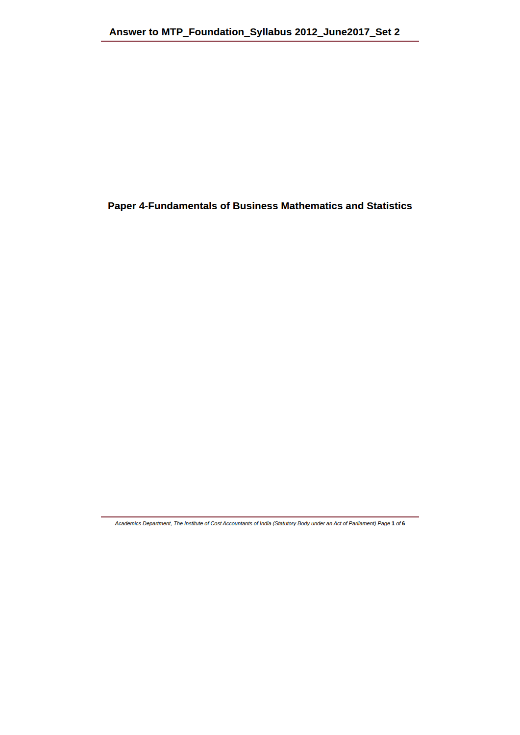Answer to MTP_Foundation_Syllabus 2012_June2017_Set 2
Paper 4-Fundamentals of Business Mathematics and Statistics
Academics Department, The Institute of Cost Accountants of India (Statutory Body under an Act of Parliament) Page 1 of 6